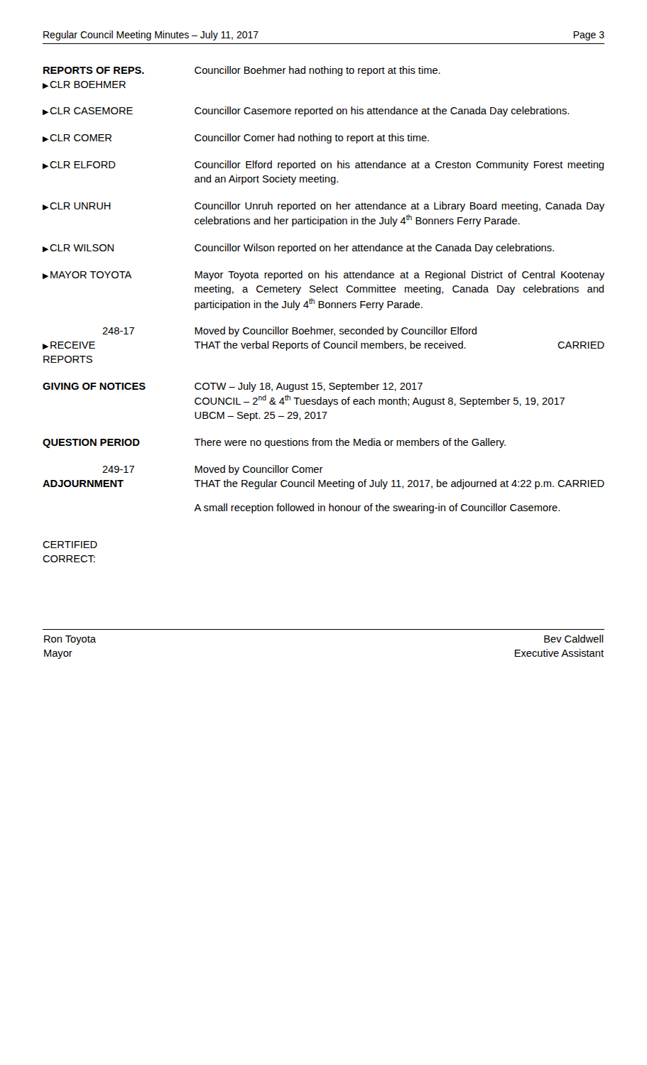Regular Council Meeting Minutes – July 11, 2017 Page 3
| REPORTS OF REPS. CLR BOEHMER | Councillor Boehmer had nothing to report at this time. |
| CLR CASEMORE | Councillor Casemore reported on his attendance at the Canada Day celebrations. |
| CLR COMER | Councillor Comer had nothing to report at this time. |
| CLR ELFORD | Councillor Elford reported on his attendance at a Creston Community Forest meeting and an Airport Society meeting. |
| CLR UNRUH | Councillor Unruh reported on her attendance at a Library Board meeting, Canada Day celebrations and her participation in the July 4 th Bonners Ferry Parade. |
| CLR WILSON | Councillor Wilson reported on her attendance at the Canada Day celebrations. |
| MAYOR TOYOTA | Mayor Toyota reported on his attendance at a Regional District of Central Kootenay meeting, a Cemetery Select Committee meeting, Canada Day celebrations and participation in the July 4 th Bonners Ferry Parade. |
| 248-17 RECEIVE REPORTS | Moved by Councillor Boehmer, seconded by Councillor Elford THAT the verbal Reports of Council members, be received. CARRIED |
| GIVING OF NOTICES | COTW – July 18, August 15, September 12, 2017 COUNCIL – 2 nd & 4 th Tuesdays of each month; August 8, September 5, 19, 2017 UBCM – Sept. 25 – 29, 2017 |
| QUESTION PERIOD | There were no questions from the Media or members of the Gallery. |
| 249-17 ADJOURNMENT | Moved by Councillor Comer THAT the Regular Council Meeting of July 11, 2017, be adjourned at 4:22 p.m. CARRIED A small reception followed in honour of the swearing-in of Councillor Casemore. |
| CERTIFIED CORRECT: | |
| Ron Toyota Mayor | Bev Caldwell Executive Assistant |